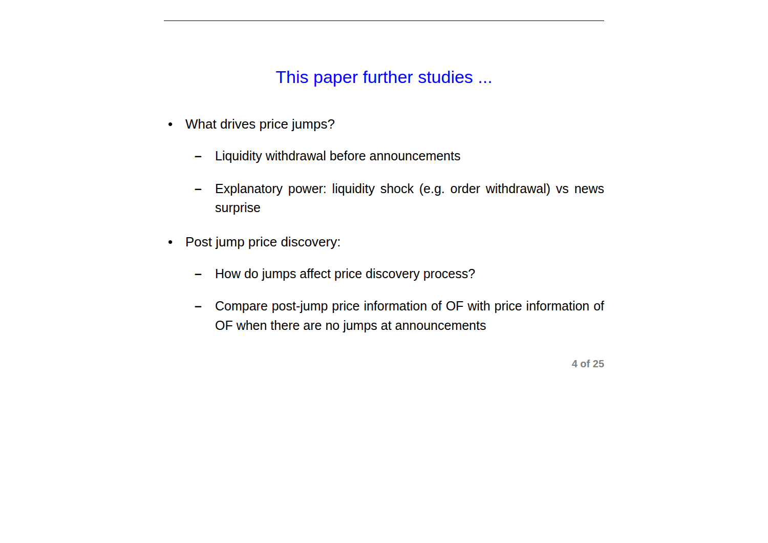This paper further studies ...
What drives price jumps?
Liquidity withdrawal before announcements
Explanatory power: liquidity shock (e.g. order withdrawal) vs news surprise
Post jump price discovery:
How do jumps affect price discovery process?
Compare post-jump price information of OF with price information of OF when there are no jumps at announcements
4 of 25